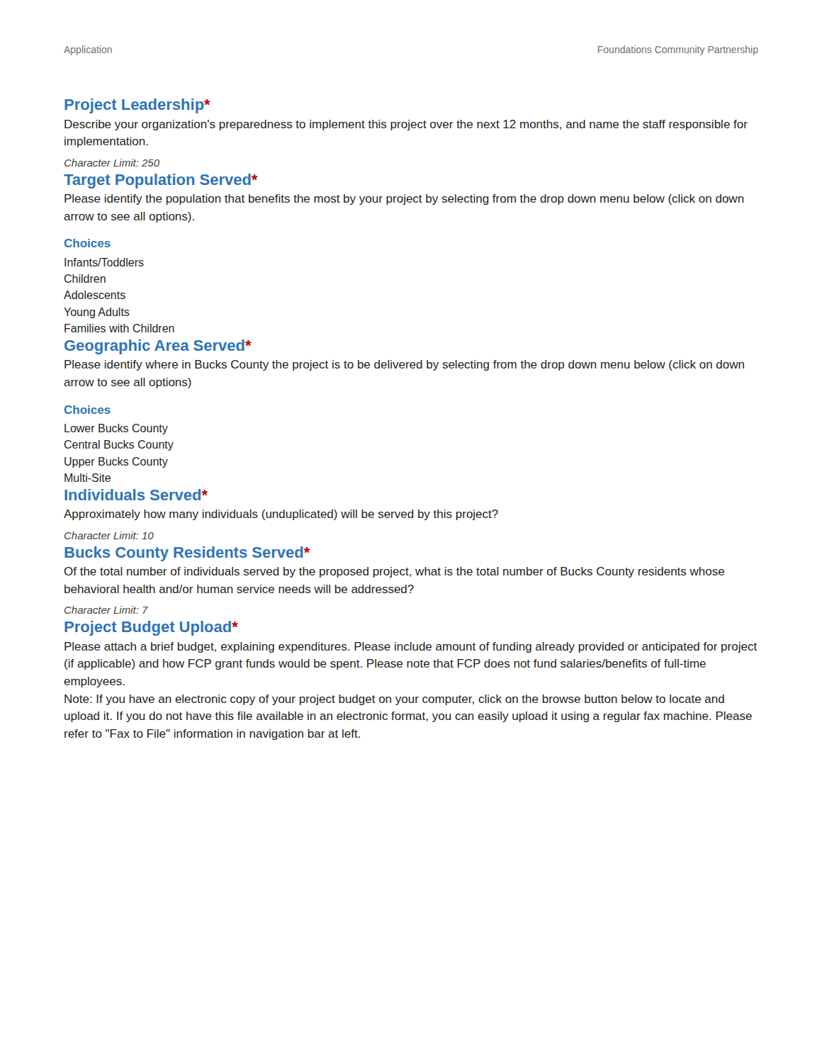Application
Foundations Community Partnership
Project Leadership*
Describe your organization's preparedness to implement this project over the next 12 months, and name the staff responsible for implementation.
Character Limit: 250
Target Population Served*
Please identify the population that benefits the most by your project by selecting from the drop down menu below (click on down arrow to see all options).
Choices
Infants/Toddlers
Children
Adolescents
Young Adults
Families with Children
Geographic Area Served*
Please identify where in Bucks County the project is to be delivered by selecting from the drop down menu below (click on down arrow to see all options)
Choices
Lower Bucks County
Central Bucks County
Upper Bucks County
Multi-Site
Individuals Served*
Approximately how many individuals (unduplicated) will be served by this project?
Character Limit: 10
Bucks County Residents Served*
Of the total number of individuals served by the proposed project, what is the total number of Bucks County residents whose behavioral health and/or human service needs will be addressed?
Character Limit: 7
Project Budget Upload*
Please attach a brief budget, explaining expenditures. Please include amount of funding already provided or anticipated for project (if applicable) and how FCP grant funds would be spent. Please note that FCP does not fund salaries/benefits of full-time employees.
Note: If you have an electronic copy of your project budget on your computer, click on the browse button below to locate and upload it. If you do not have this file available in an electronic format, you can easily upload it using a regular fax machine. Please refer to "Fax to File" information in navigation bar at left.